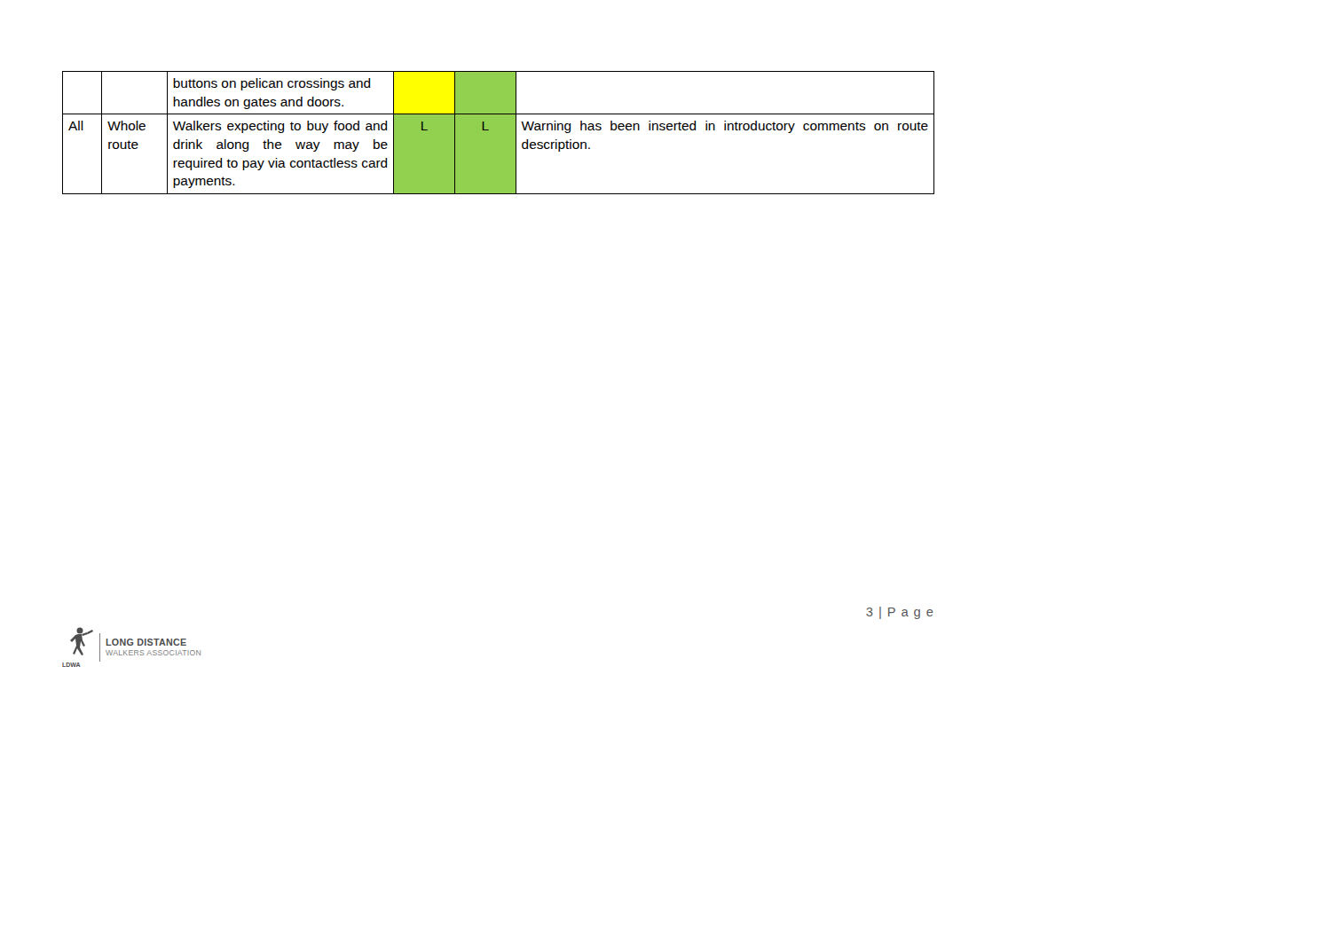| | | buttons on pelican crossings and handles on gates and doors. | | | |
| All | Whole route | Walkers expecting to buy food and drink along the way may be required to pay via contactless card payments. | L | L | Warning has been inserted in introductory comments on route description. |
3 | P a g e
LDWA
LONG DISTANCE
WALKERS ASSOCIATION